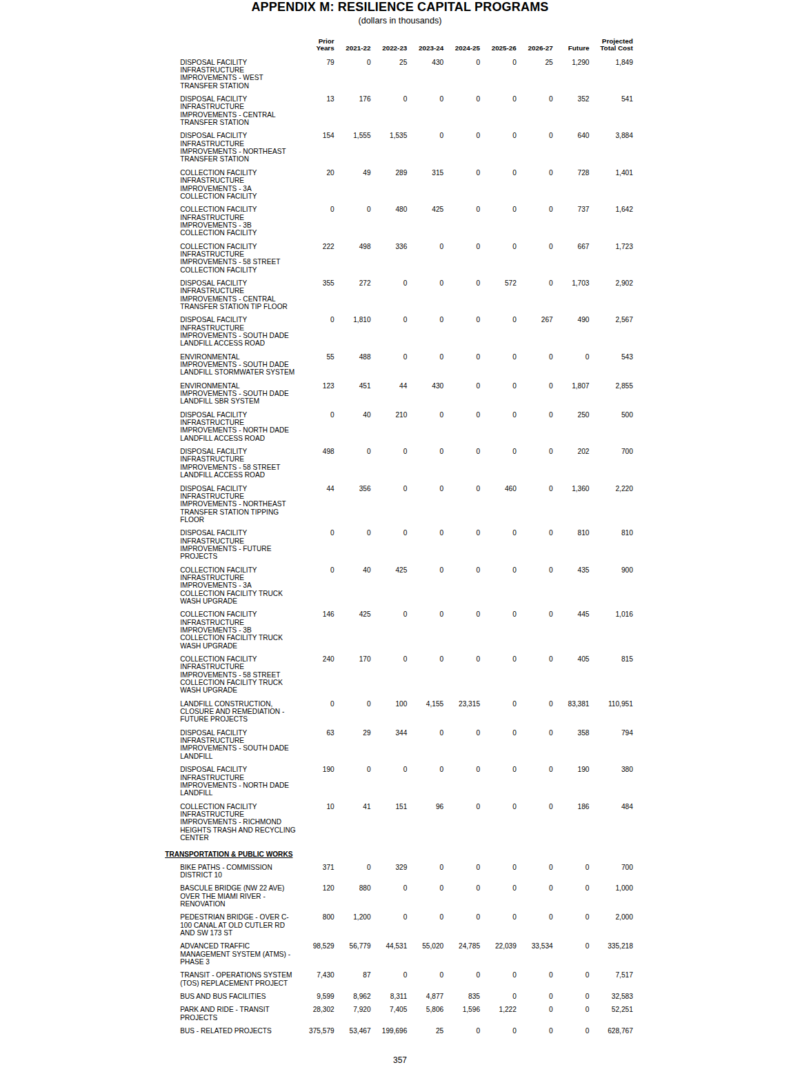APPENDIX M: RESILIENCE CAPITAL PROGRAMS
(dollars in thousands)
| | Prior Years | 2021-22 | 2022-23 | 2023-24 | 2024-25 | 2025-26 | 2026-27 | Future | Projected Total Cost |
| --- | --- | --- | --- | --- | --- | --- | --- | --- | --- |
| DISPOSAL FACILITY INFRASTRUCTURE IMPROVEMENTS - WEST TRANSFER STATION | 79 | 0 | 25 | 430 | 0 | 0 | 25 | 1,290 | 1,849 |
| DISPOSAL FACILITY INFRASTRUCTURE IMPROVEMENTS - CENTRAL TRANSFER STATION | 13 | 176 | 0 | 0 | 0 | 0 | 0 | 352 | 541 |
| DISPOSAL FACILITY INFRASTRUCTURE IMPROVEMENTS - NORTHEAST TRANSFER STATION | 154 | 1,555 | 1,535 | 0 | 0 | 0 | 0 | 640 | 3,884 |
| COLLECTION FACILITY INFRASTRUCTURE IMPROVEMENTS - 3A COLLECTION FACILITY | 20 | 49 | 289 | 315 | 0 | 0 | 0 | 728 | 1,401 |
| COLLECTION FACILITY INFRASTRUCTURE IMPROVEMENTS - 3B COLLECTION FACILITY | 0 | 0 | 480 | 425 | 0 | 0 | 0 | 737 | 1,642 |
| COLLECTION FACILITY INFRASTRUCTURE IMPROVEMENTS - 58 STREET COLLECTION FACILITY | 222 | 498 | 336 | 0 | 0 | 0 | 0 | 667 | 1,723 |
| DISPOSAL FACILITY INFRASTRUCTURE IMPROVEMENTS - CENTRAL TRANSFER STATION TIP FLOOR | 355 | 272 | 0 | 0 | 0 | 572 | 0 | 1,703 | 2,902 |
| DISPOSAL FACILITY INFRASTRUCTURE IMPROVEMENTS - SOUTH DADE LANDFILL ACCESS ROAD | 0 | 1,810 | 0 | 0 | 0 | 0 | 267 | 490 | 2,567 |
| ENVIRONMENTAL IMPROVEMENTS - SOUTH DADE LANDFILL STORMWATER SYSTEM | 55 | 488 | 0 | 0 | 0 | 0 | 0 | 0 | 543 |
| ENVIRONMENTAL IMPROVEMENTS - SOUTH DADE LANDFILL SBR SYSTEM | 123 | 451 | 44 | 430 | 0 | 0 | 0 | 1,807 | 2,855 |
| DISPOSAL FACILITY INFRASTRUCTURE IMPROVEMENTS - NORTH DADE LANDFILL ACCESS ROAD | 0 | 40 | 210 | 0 | 0 | 0 | 0 | 250 | 500 |
| DISPOSAL FACILITY INFRASTRUCTURE IMPROVEMENTS - 58 STREET LANDFILL ACCESS ROAD | 498 | 0 | 0 | 0 | 0 | 0 | 0 | 202 | 700 |
| DISPOSAL FACILITY INFRASTRUCTURE IMPROVEMENTS - NORTHEAST TRANSFER STATION TIPPING FLOOR | 44 | 356 | 0 | 0 | 0 | 460 | 0 | 1,360 | 2,220 |
| DISPOSAL FACILITY INFRASTRUCTURE IMPROVEMENTS - FUTURE PROJECTS | 0 | 0 | 0 | 0 | 0 | 0 | 0 | 810 | 810 |
| COLLECTION FACILITY INFRASTRUCTURE IMPROVEMENTS - 3A COLLECTION FACILITY TRUCK WASH UPGRADE | 0 | 40 | 425 | 0 | 0 | 0 | 0 | 435 | 900 |
| COLLECTION FACILITY INFRASTRUCTURE IMPROVEMENTS - 3B COLLECTION FACILITY TRUCK WASH UPGRADE | 146 | 425 | 0 | 0 | 0 | 0 | 0 | 445 | 1,016 |
| COLLECTION FACILITY INFRASTRUCTURE IMPROVEMENTS - 58 STREET COLLECTION FACILITY TRUCK WASH UPGRADE | 240 | 170 | 0 | 0 | 0 | 0 | 0 | 405 | 815 |
| LANDFILL CONSTRUCTION, CLOSURE AND REMEDIATION - FUTURE PROJECTS | 0 | 0 | 100 | 4,155 | 23,315 | 0 | 0 | 83,381 | 110,951 |
| DISPOSAL FACILITY INFRASTRUCTURE IMPROVEMENTS - SOUTH DADE LANDFILL | 63 | 29 | 344 | 0 | 0 | 0 | 0 | 358 | 794 |
| DISPOSAL FACILITY INFRASTRUCTURE IMPROVEMENTS - NORTH DADE LANDFILL | 190 | 0 | 0 | 0 | 0 | 0 | 0 | 190 | 380 |
| COLLECTION FACILITY INFRASTRUCTURE IMPROVEMENTS - RICHMOND HEIGHTS TRASH AND RECYCLING CENTER | 10 | 41 | 151 | 96 | 0 | 0 | 0 | 186 | 484 |
| TRANSPORTATION & PUBLIC WORKS |
| BIKE PATHS - COMMISSION DISTRICT 10 | 371 | 0 | 329 | 0 | 0 | 0 | 0 | 0 | 700 |
| BASCULE BRIDGE (NW 22 AVE) OVER THE MIAMI RIVER - RENOVATION | 120 | 880 | 0 | 0 | 0 | 0 | 0 | 0 | 1,000 |
| PEDESTRIAN BRIDGE - OVER C-100 CANAL AT OLD CUTLER RD AND SW 173 ST | 800 | 1,200 | 0 | 0 | 0 | 0 | 0 | 0 | 2,000 |
| ADVANCED TRAFFIC MANAGEMENT SYSTEM (ATMS) - PHASE 3 | 98,529 | 56,779 | 44,531 | 55,020 | 24,785 | 22,039 | 33,534 | 0 | 335,218 |
| TRANSIT - OPERATIONS SYSTEM (TOS) REPLACEMENT PROJECT | 7,430 | 87 | 0 | 0 | 0 | 0 | 0 | 0 | 7,517 |
| BUS AND BUS FACILITIES | 9,599 | 8,962 | 8,311 | 4,877 | 835 | 0 | 0 | 0 | 32,583 |
| PARK AND RIDE - TRANSIT PROJECTS | 28,302 | 7,920 | 7,405 | 5,806 | 1,596 | 1,222 | 0 | 0 | 52,251 |
| BUS - RELATED PROJECTS | 375,579 | 53,467 | 199,696 | 25 | 0 | 0 | 0 | 0 | 628,767 |
357